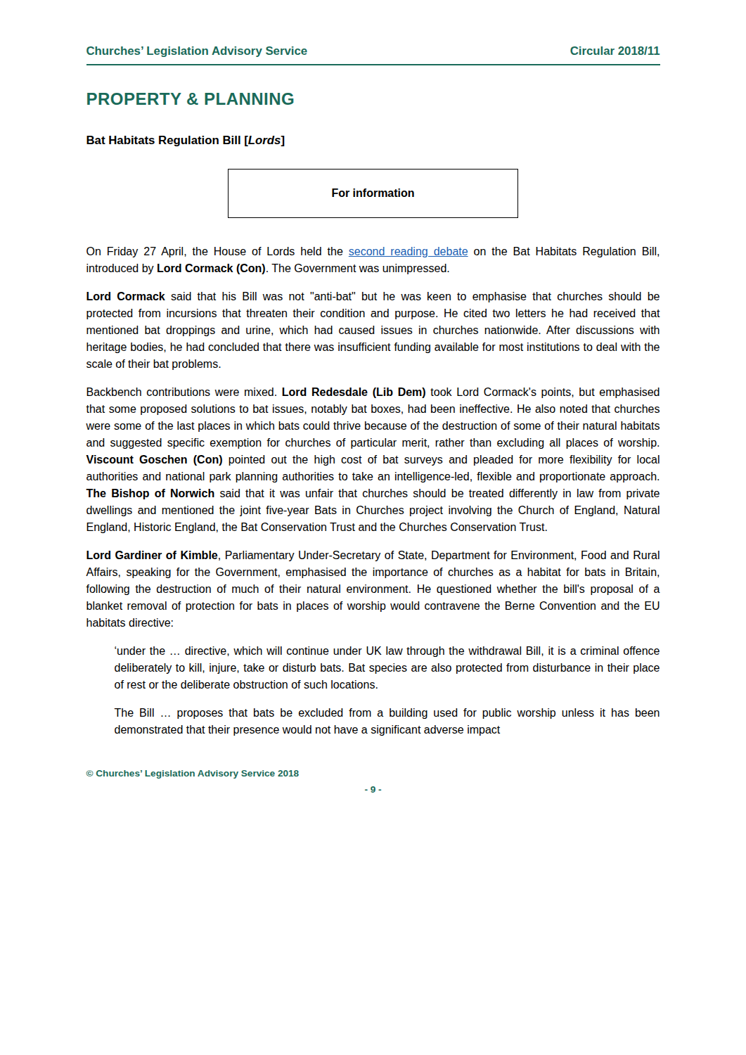Churches’ Legislation Advisory Service Circular 2018/11
PROPERTY & PLANNING
Bat Habitats Regulation Bill [Lords]
For information
On Friday 27 April, the House of Lords held the second reading debate on the Bat Habitats Regulation Bill, introduced by Lord Cormack (Con). The Government was unimpressed.
Lord Cormack said that his Bill was not "anti-bat" but he was keen to emphasise that churches should be protected from incursions that threaten their condition and purpose. He cited two letters he had received that mentioned bat droppings and urine, which had caused issues in churches nationwide. After discussions with heritage bodies, he had concluded that there was insufficient funding available for most institutions to deal with the scale of their bat problems.
Backbench contributions were mixed. Lord Redesdale (Lib Dem) took Lord Cormack's points, but emphasised that some proposed solutions to bat issues, notably bat boxes, had been ineffective. He also noted that churches were some of the last places in which bats could thrive because of the destruction of some of their natural habitats and suggested specific exemption for churches of particular merit, rather than excluding all places of worship. Viscount Goschen (Con) pointed out the high cost of bat surveys and pleaded for more flexibility for local authorities and national park planning authorities to take an intelligence-led, flexible and proportionate approach. The Bishop of Norwich said that it was unfair that churches should be treated differently in law from private dwellings and mentioned the joint five-year Bats in Churches project involving the Church of England, Natural England, Historic England, the Bat Conservation Trust and the Churches Conservation Trust.
Lord Gardiner of Kimble, Parliamentary Under-Secretary of State, Department for Environment, Food and Rural Affairs, speaking for the Government, emphasised the importance of churches as a habitat for bats in Britain, following the destruction of much of their natural environment. He questioned whether the bill's proposal of a blanket removal of protection for bats in places of worship would contravene the Berne Convention and the EU habitats directive:
‘under the … directive, which will continue under UK law through the withdrawal Bill, it is a criminal offence deliberately to kill, injure, take or disturb bats. Bat species are also protected from disturbance in their place of rest or the deliberate obstruction of such locations.
The Bill … proposes that bats be excluded from a building used for public worship unless it has been demonstrated that their presence would not have a significant adverse impact
© Churches’ Legislation Advisory Service 2018
- 9 -